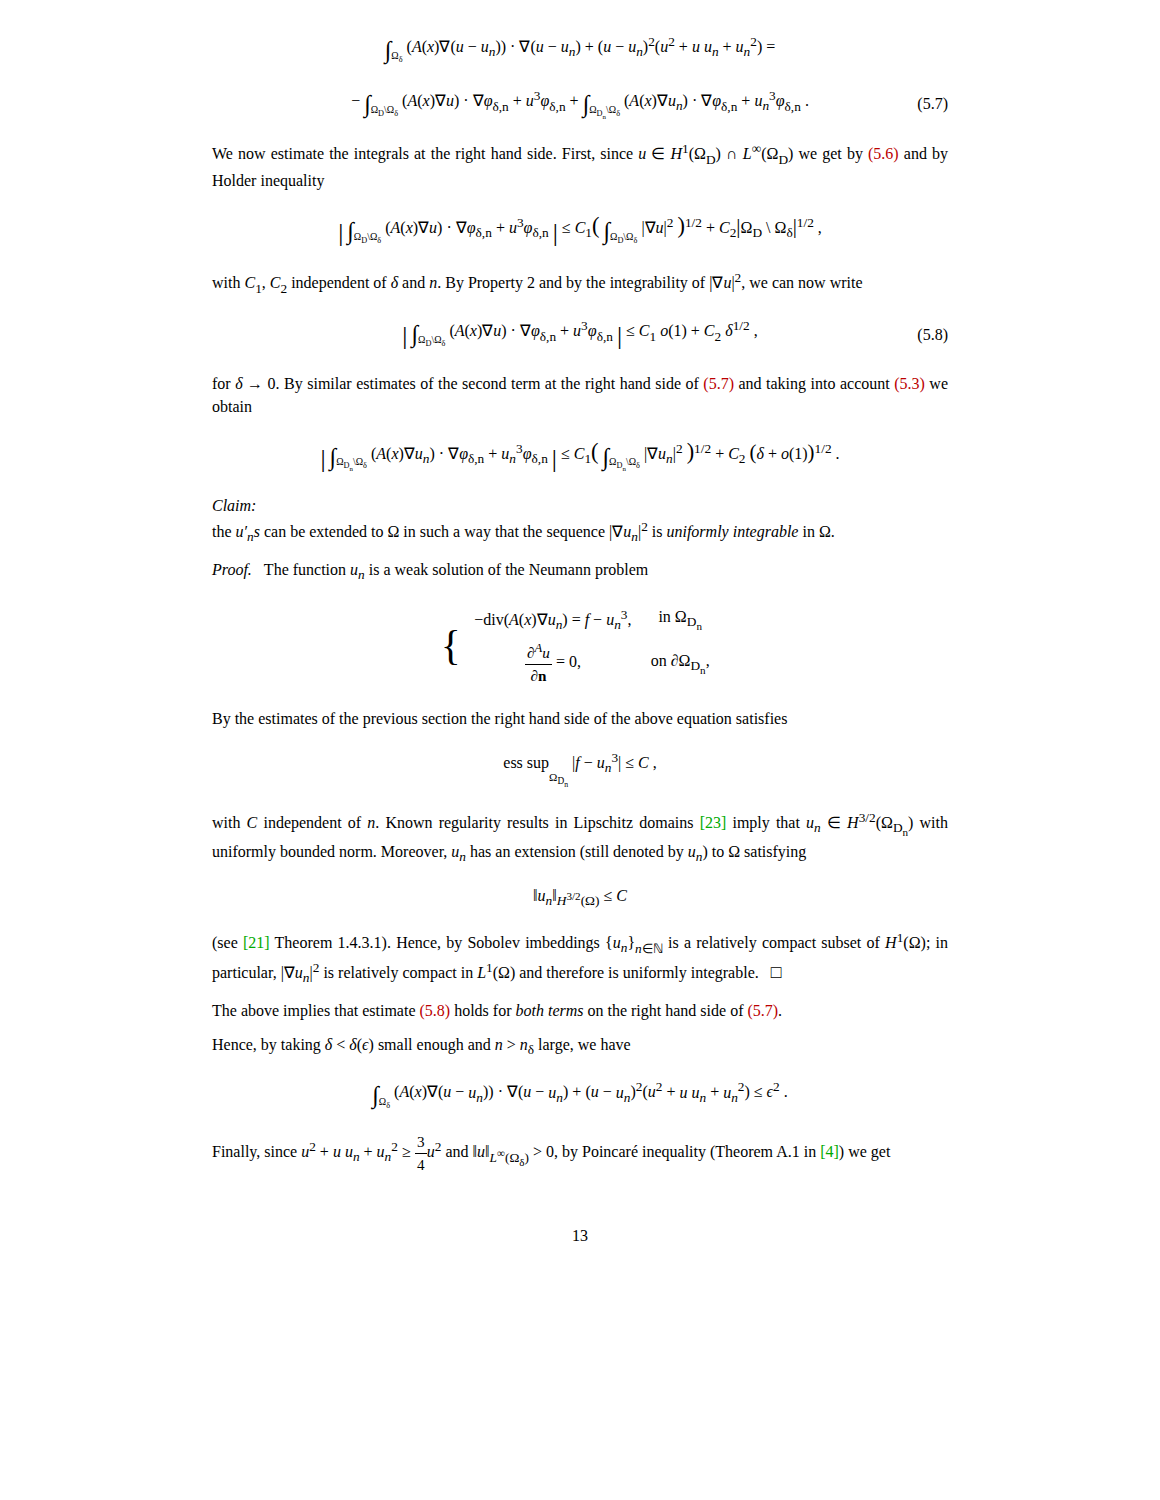∫Ωδ (A(x)∇(u − un)) · ∇(u − un) + (u − un)2(u2 + u un + un2) =
− ∫ΩD\Ωδ (A(x)∇u) · ∇φδ,n + u3φδ,n + ∫ΩDn\Ωδ (A(x)∇un) · ∇φδ,n + un3φδ,n . (5.7)
We now estimate the integrals at the right hand side. First, since u ∈ H1(ΩD) ∩ L∞(ΩD) we get by (5.6) and by Holder inequality
| ∫ΩD\Ωδ (A(x)∇u) · ∇φδ,n + u3φδ,n | ≤ C1( ∫ΩD\Ωδ |∇u|2 )1/2 + C2|ΩD \ Ωδ|1/2 ,
with C1, C2 independent of δ and n. By Property 2 and by the integrability of |∇u|2, we can now write
| ∫ΩD\Ωδ (A(x)∇u) · ∇φδ,n + u3φδ,n | ≤ C1 o(1) + C2 δ1/2 , (5.8)
for δ → 0. By similar estimates of the second term at the right hand side of (5.7) and taking into account (5.3) we obtain
| ∫ΩDn\Ωδ (A(x)∇un) · ∇φδ,n + un3φδ,n | ≤ C1( ∫ΩDn\Ωδ |∇un|2 )1/2 + C2 (δ + o(1))1/2 .
Claim:
the u′ns can be extended to Ω in such a way that the sequence |∇un|2 is uniformly integrable in Ω.
Proof. The function un is a weak solution of the Neumann problem
{
| −div( A ( x )∇ u n ) = f − u n 3 , | in Ω D n |
| ∂ A u ∂ n = 0, | on ∂Ω D n , |
By the estimates of the previous section the right hand side of the above equation satisfies
ess supΩDn |f − un3| ≤ C ,
with C independent of n. Known regularity results in Lipschitz domains [23] imply that un ∈ H3/2(ΩDn) with uniformly bounded norm. Moreover, un has an extension (still denoted by un) to Ω satisfying
‖un‖H3/2(Ω) ≤ C
(see [21] Theorem 1.4.3.1). Hence, by Sobolev imbeddings {un}n∈ℕ is a relatively compact subset of H1(Ω); in particular, |∇un|2 is relatively compact in L1(Ω) and therefore is uniformly integrable. □
The above implies that estimate (5.8) holds for both terms on the right hand side of (5.7).
Hence, by taking δ < δ(ϵ) small enough and n > nδ large, we have
∫Ωδ (A(x)∇(u − un)) · ∇(u − un) + (u − un)2(u2 + u un + un2) ≤ ϵ2 .
Finally, since u2 + u un + un2 ≥ 34 u2 and ‖u‖L∞(Ωδ) > 0, by Poincaré inequality (Theorem A.1 in [4]) we get
13